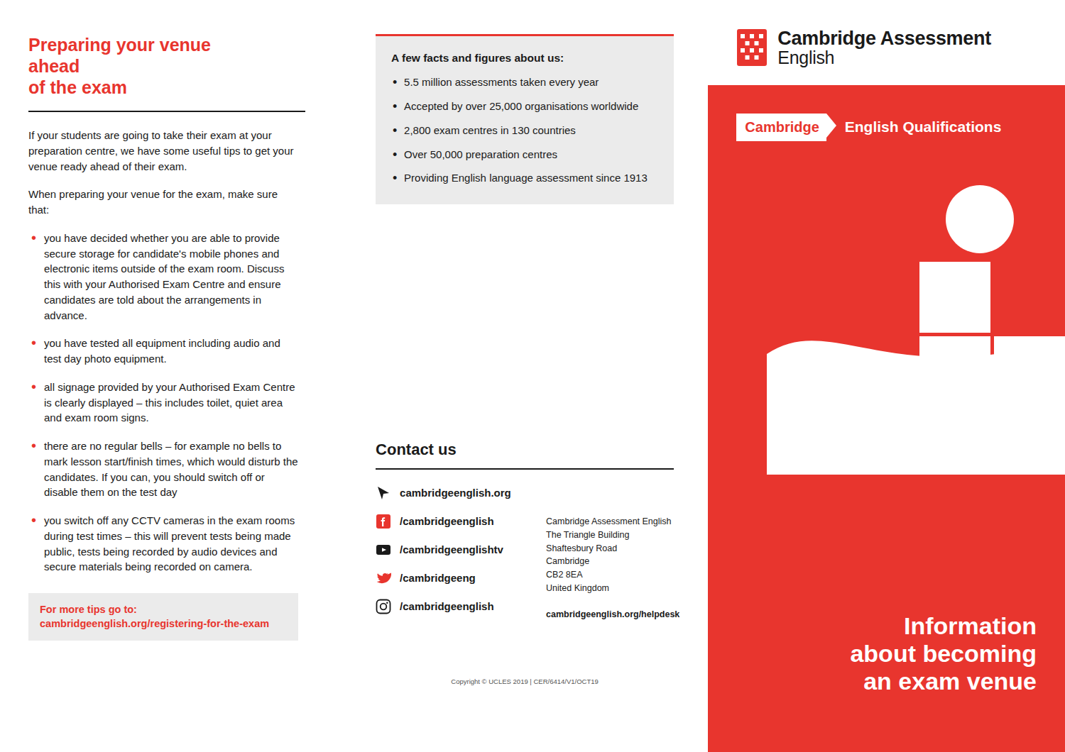Preparing your venue ahead
of the exam
If your students are going to take their exam at your preparation centre, we have some useful tips to get your venue ready ahead of their exam.
When preparing your venue for the exam, make sure that:
you have decided whether you are able to provide secure storage for candidate's mobile phones and electronic items outside of the exam room. Discuss this with your Authorised Exam Centre and ensure candidates are told about the arrangements in advance.
you have tested all equipment including audio and test day photo equipment.
all signage provided by your Authorised Exam Centre is clearly displayed – this includes toilet, quiet area and exam room signs.
there are no regular bells – for example no bells to mark lesson start/finish times, which would disturb the candidates. If you can, you should switch off or disable them on the test day
you switch off any CCTV cameras in the exam rooms during test times – this will prevent tests being made public, tests being recorded by audio devices and secure materials being recorded on camera.
For more tips go to:
cambridgeenglish.org/registering-for-the-exam
A few facts and figures about us:
5.5 million assessments taken every year
Accepted by over 25,000 organisations worldwide
2,800 exam centres in 130 countries
Over 50,000 preparation centres
Providing English language assessment since 1913
Contact us
cambridgeenglish.org
/cambridgeenglish
/cambridgeenglishtv
/cambridgeeng
/cambridgeenglish
Cambridge Assessment English
The Triangle Building
Shaftesbury Road
Cambridge
CB2 8EA
United Kingdom cambridgeenglish.org/helpdesk
Copyright © UCLES 2019 | CER/6414/V1/OCT19
Cambridge Assessment English
Cambridge English Qualifications
Information
about becoming
an exam venue